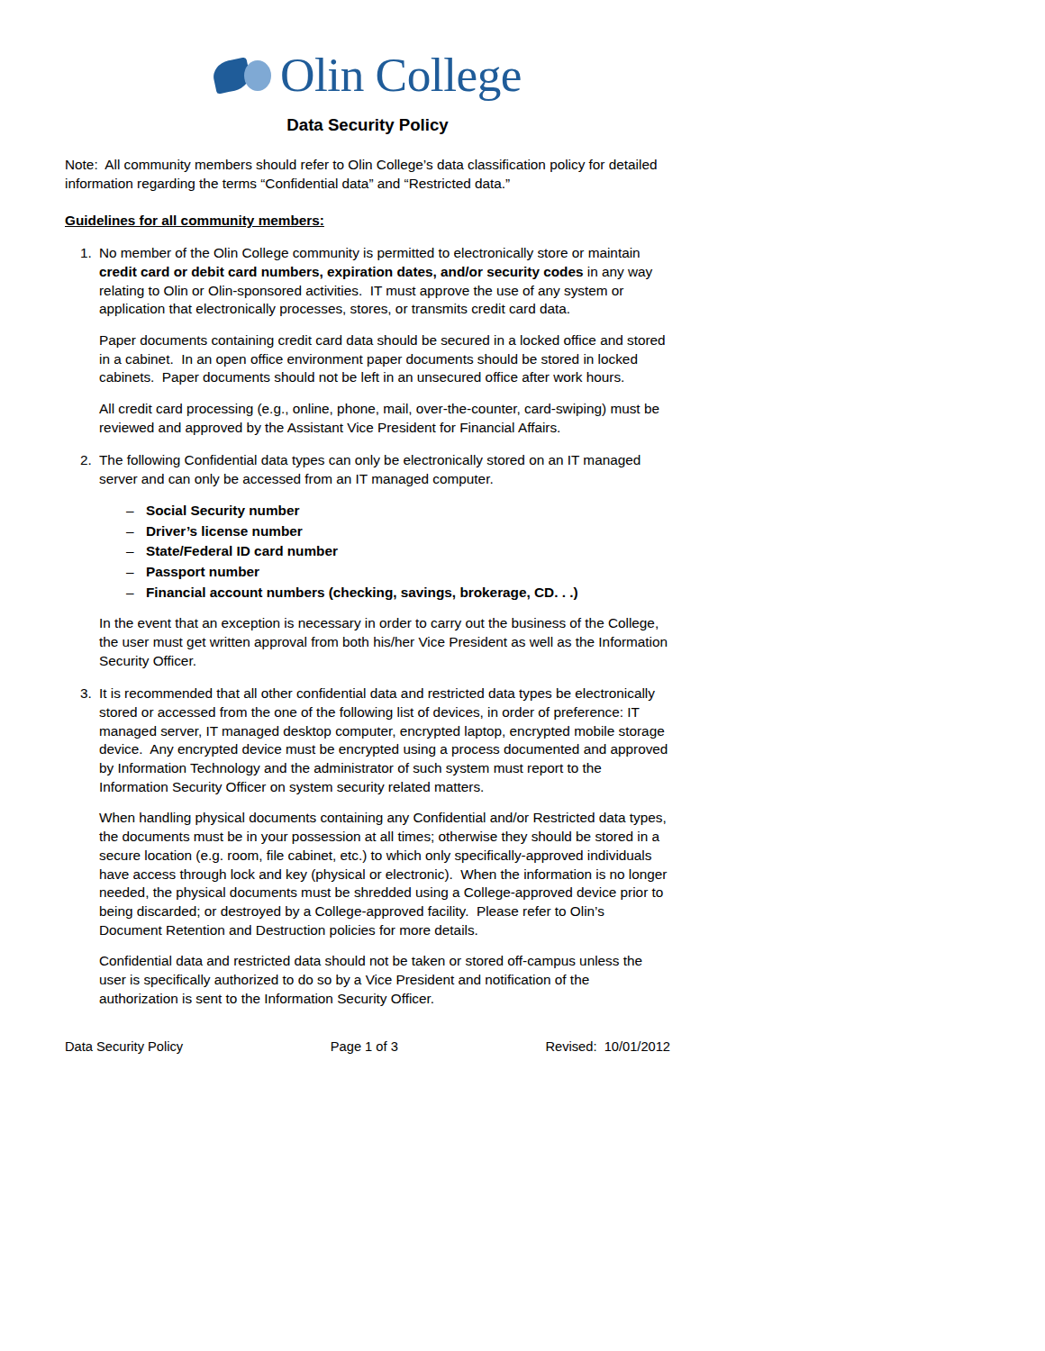Olin College
Data Security Policy
Note: All community members should refer to Olin College’s data classification policy for detailed information regarding the terms “Confidential data” and “Restricted data.”
Guidelines for all community members:
No member of the Olin College community is permitted to electronically store or maintain credit card or debit card numbers, expiration dates, and/or security codes in any way relating to Olin or Olin-sponsored activities. IT must approve the use of any system or application that electronically processes, stores, or transmits credit card data.
Paper documents containing credit card data should be secured in a locked office and stored in a cabinet. In an open office environment paper documents should be stored in locked cabinets. Paper documents should not be left in an unsecured office after work hours.
All credit card processing (e.g., online, phone, mail, over-the-counter, card-swiping) must be reviewed and approved by the Assistant Vice President for Financial Affairs.
The following Confidential data types can only be electronically stored on an IT managed server and can only be accessed from an IT managed computer.
Social Security number
Driver’s license number
State/Federal ID card number
Passport number
Financial account numbers (checking, savings, brokerage, CD. . .)
In the event that an exception is necessary in order to carry out the business of the College, the user must get written approval from both his/her Vice President as well as the Information Security Officer.
It is recommended that all other confidential data and restricted data types be electronically stored or accessed from the one of the following list of devices, in order of preference: IT managed server, IT managed desktop computer, encrypted laptop, encrypted mobile storage device. Any encrypted device must be encrypted using a process documented and approved by Information Technology and the administrator of such system must report to the Information Security Officer on system security related matters.
When handling physical documents containing any Confidential and/or Restricted data types, the documents must be in your possession at all times; otherwise they should be stored in a secure location (e.g. room, file cabinet, etc.) to which only specifically-approved individuals have access through lock and key (physical or electronic). When the information is no longer needed, the physical documents must be shredded using a College-approved device prior to being discarded; or destroyed by a College-approved facility. Please refer to Olin’s Document Retention and Destruction policies for more details.
Confidential data and restricted data should not be taken or stored off-campus unless the user is specifically authorized to do so by a Vice President and notification of the authorization is sent to the Information Security Officer.
Data Security Policy Page 1 of 3 Revised: 10/01/2012